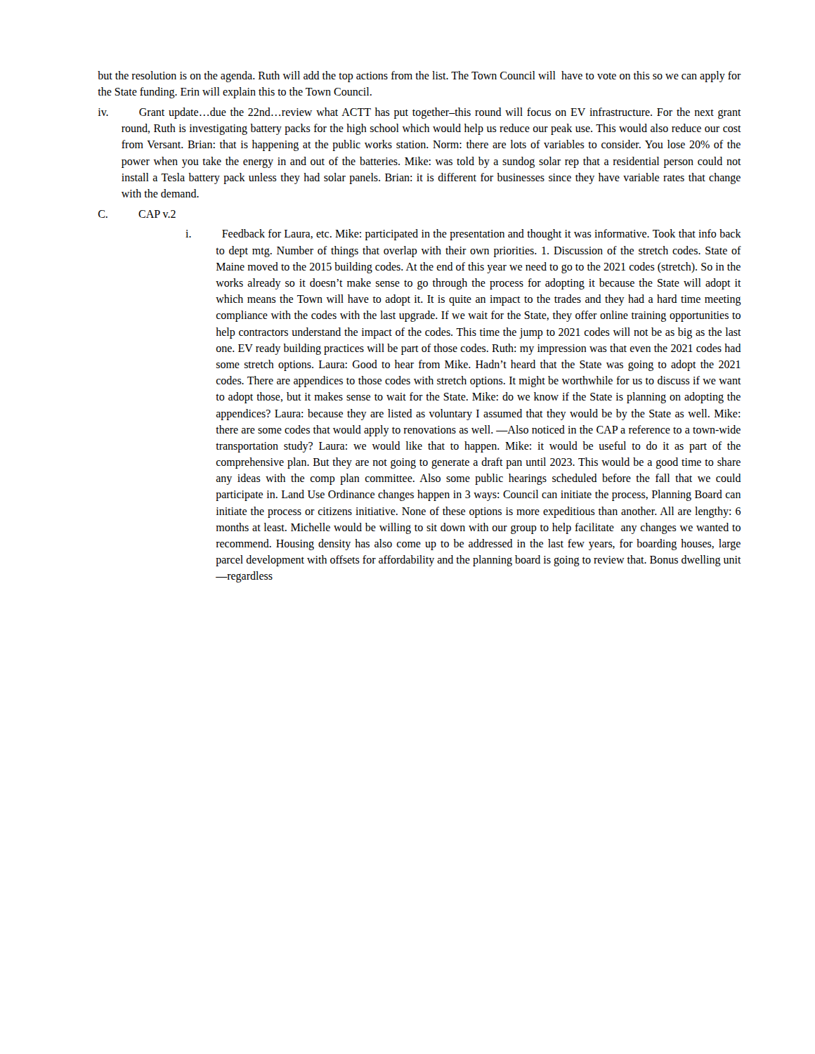but the resolution is on the agenda. Ruth will add the top actions from the list. The Town Council will have to vote on this so we can apply for the State funding. Erin will explain this to the Town Council.
iv. Grant update…due the 22nd…review what ACTT has put together–this round will focus on EV infrastructure. For the next grant round, Ruth is investigating battery packs for the high school which would help us reduce our peak use. This would also reduce our cost from Versant. Brian: that is happening at the public works station. Norm: there are lots of variables to consider. You lose 20% of the power when you take the energy in and out of the batteries. Mike: was told by a sundog solar rep that a residential person could not install a Tesla battery pack unless they had solar panels. Brian: it is different for businesses since they have variable rates that change with the demand.
C. CAP v.2
i. Feedback for Laura, etc. Mike: participated in the presentation and thought it was informative. Took that info back to dept mtg. Number of things that overlap with their own priorities. 1. Discussion of the stretch codes. State of Maine moved to the 2015 building codes. At the end of this year we need to go to the 2021 codes (stretch). So in the works already so it doesn’t make sense to go through the process for adopting it because the State will adopt it which means the Town will have to adopt it. It is quite an impact to the trades and they had a hard time meeting compliance with the codes with the last upgrade. If we wait for the State, they offer online training opportunities to help contractors understand the impact of the codes. This time the jump to 2021 codes will not be as big as the last one. EV ready building practices will be part of those codes. Ruth: my impression was that even the 2021 codes had some stretch options. Laura: Good to hear from Mike. Hadn’t heard that the State was going to adopt the 2021 codes. There are appendices to those codes with stretch options. It might be worthwhile for us to discuss if we want to adopt those, but it makes sense to wait for the State. Mike: do we know if the State is planning on adopting the appendices? Laura: because they are listed as voluntary I assumed that they would be by the State as well. Mike: there are some codes that would apply to renovations as well. —Also noticed in the CAP a reference to a town-wide transportation study? Laura: we would like that to happen. Mike: it would be useful to do it as part of the comprehensive plan. But they are not going to generate a draft pan until 2023. This would be a good time to share any ideas with the comp plan committee. Also some public hearings scheduled before the fall that we could participate in. Land Use Ordinance changes happen in 3 ways: Council can initiate the process, Planning Board can initiate the process or citizens initiative. None of these options is more expeditious than another. All are lengthy: 6 months at least. Michelle would be willing to sit down with our group to help facilitate any changes we wanted to recommend. Housing density has also come up to be addressed in the last few years, for boarding houses, large parcel development with offsets for affordability and the planning board is going to review that. Bonus dwelling unit—regardless